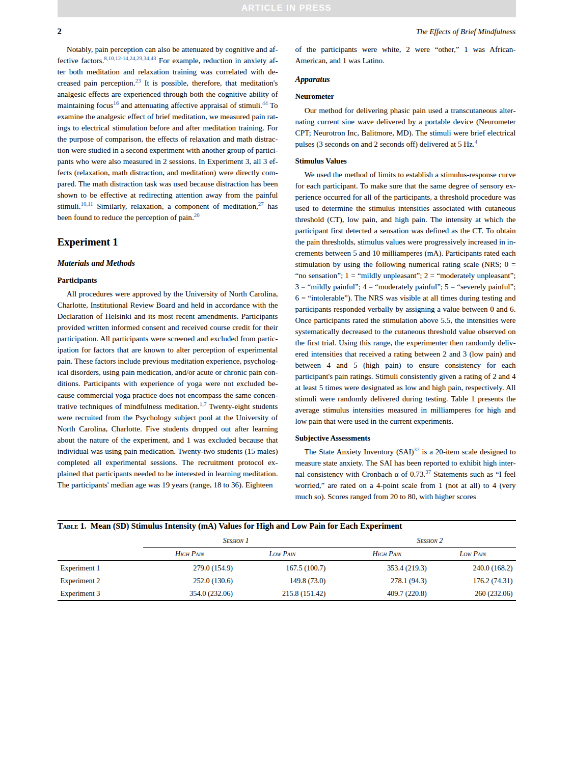ARTICLE IN PRESS
2 The Effects of Brief Mindfulness
Notably, pain perception can also be attenuated by cognitive and affective factors.8,10,12-14,24,29,34,43 For example, reduction in anxiety after both meditation and relaxation training was correlated with decreased pain perception.23 It is possible, therefore, that meditation's analgesic effects are experienced through both the cognitive ability of maintaining focus16 and attenuating affective appraisal of stimuli.44 To examine the analgesic effect of brief meditation, we measured pain ratings to electrical stimulation before and after meditation training. For the purpose of comparison, the effects of relaxation and math distraction were studied in a second experiment with another group of participants who were also measured in 2 sessions. In Experiment 3, all 3 effects (relaxation, math distraction, and meditation) were directly compared. The math distraction task was used because distraction has been shown to be effective at redirecting attention away from the painful stimuli.10,11 Similarly, relaxation, a component of meditation,27 has been found to reduce the perception of pain.20
Experiment 1
Materials and Methods
Participants
All procedures were approved by the University of North Carolina, Charlotte, Institutional Review Board and held in accordance with the Declaration of Helsinki and its most recent amendments. Participants provided written informed consent and received course credit for their participation. All participants were screened and excluded from participation for factors that are known to alter perception of experimental pain. These factors include previous meditation experience, psychological disorders, using pain medication, and/or acute or chronic pain conditions. Participants with experience of yoga were not excluded because commercial yoga practice does not encompass the same concentrative techniques of mindfulness meditation.1,7 Twenty-eight students were recruited from the Psychology subject pool at the University of North Carolina, Charlotte. Five students dropped out after learning about the nature of the experiment, and 1 was excluded because that individual was using pain medication. Twenty-two students (15 males) completed all experimental sessions. The recruitment protocol explained that participants needed to be interested in learning meditation. The participants' median age was 19 years (range, 18 to 36). Eighteen
of the participants were white, 2 were “other,” 1 was African-American, and 1 was Latino.
Apparatus
Neurometer
Our method for delivering phasic pain used a transcutaneous alternating current sine wave delivered by a portable device (Neurometer CPT; Neurotron Inc, Balitmore, MD). The stimuli were brief electrical pulses (3 seconds on and 2 seconds off) delivered at 5 Hz.4
Stimulus Values
We used the method of limits to establish a stimulus-response curve for each participant. To make sure that the same degree of sensory experience occurred for all of the participants, a threshold procedure was used to determine the stimulus intensities associated with cutaneous threshold (CT), low pain, and high pain. The intensity at which the participant first detected a sensation was defined as the CT. To obtain the pain thresholds, stimulus values were progressively increased in increments between 5 and 10 milliamperes (mA). Participants rated each stimulation by using the following numerical rating scale (NRS; 0 = “no sensation”; 1 = “mildly unpleasant”; 2 = “moderately unpleasant”; 3 = “mildly painful”; 4 = “moderately painful”; 5 = “severely painful”; 6 = “intolerable”). The NRS was visible at all times during testing and participants responded verbally by assigning a value between 0 and 6. Once participants rated the stimulation above 5.5, the intensities were systematically decreased to the cutaneous threshold value observed on the first trial. Using this range, the experimenter then randomly delivered intensities that received a rating between 2 and 3 (low pain) and between 4 and 5 (high pain) to ensure consistency for each participant's pain ratings. Stimuli consistently given a rating of 2 and 4 at least 5 times were designated as low and high pain, respectively. All stimuli were randomly delivered during testing. Table 1 presents the average stimulus intensities measured in milliamperes for high and low pain that were used in the current experiments.
Subjective Assessments
The State Anxiety Inventory (SAI)37 is a 20-item scale designed to measure state anxiety. The SAI has been reported to exhibit high internal consistency with Cronbach α of 0.73.37 Statements such as “I feel worried,” are rated on a 4-point scale from 1 (not at all) to 4 (very much so). Scores ranged from 20 to 80, with higher scores
Table 1. Mean (SD) Stimulus Intensity (mA) Values for High and Low Pain for Each Experiment
| | Session 1 | | Session 2 |
| --- | --- | --- | --- |
| High Pain | Low Pain | | High Pain | Low Pain |
| Experiment 1 | 279.0 (154.9) | 167.5 (100.7) | | 353.4 (219.3) | 240.0 (168.2) |
| Experiment 2 | 252.0 (130.6) | 149.8 (73.0) | | 278.1 (94.3) | 176.2 (74.31) |
| Experiment 3 | 354.0 (232.06) | 215.8 (151.42) | | 409.7 (220.8) | 260 (232.06) |